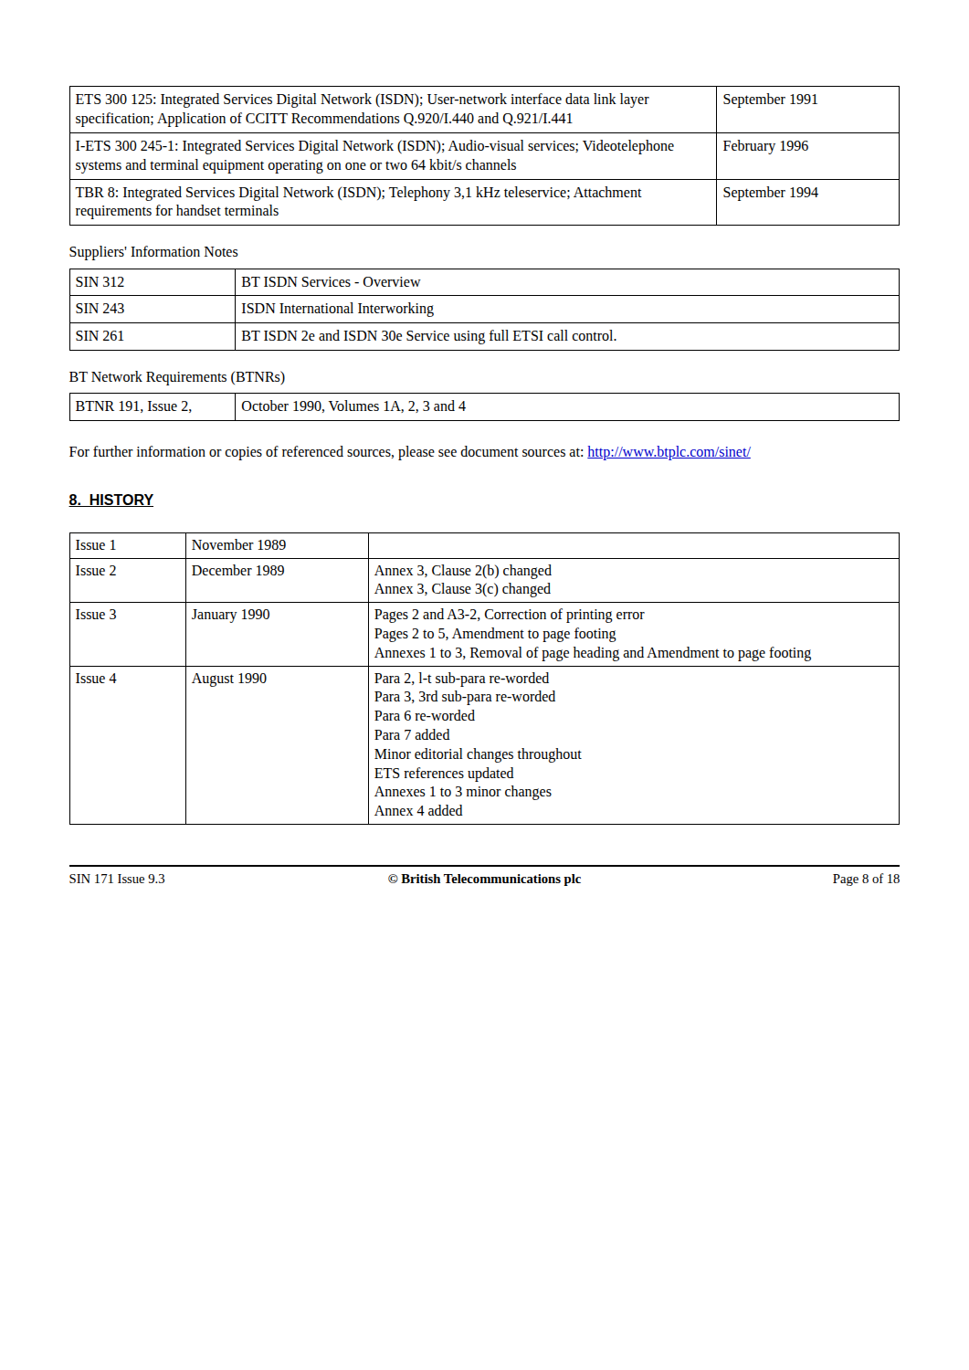| ETS 300 125: Integrated Services Digital Network (ISDN); User-network interface data link layer specification; Application of CCITT Recommendations Q.920/I.440 and Q.921/I.441 | September 1991 |
| I-ETS 300 245-1: Integrated Services Digital Network (ISDN); Audio-visual services; Videotelephone systems and terminal equipment operating on one or two 64 kbit/s channels | February 1996 |
| TBR 8: Integrated Services Digital Network (ISDN); Telephony 3,1 kHz teleservice; Attachment requirements for handset terminals | September 1994 |
Suppliers' Information Notes
| SIN 312 | BT ISDN Services - Overview |
| SIN 243 | ISDN International Interworking |
| SIN 261 | BT ISDN 2e and ISDN 30e Service using full ETSI call control. |
BT Network Requirements (BTNRs)
| BTNR 191, Issue 2, | October 1990, Volumes 1A, 2, 3 and 4 |
For further information or copies of referenced sources, please see document sources at: http://www.btplc.com/sinet/
8. HISTORY
| Issue 1 | November 1989 | |
| Issue 2 | December 1989 | Annex 3, Clause 2(b) changed Annex 3, Clause 3(c) changed |
| Issue 3 | January 1990 | Pages 2 and A3-2, Correction of printing error Pages 2 to 5, Amendment to page footing Annexes 1 to 3, Removal of page heading and Amendment to page footing |
| Issue 4 | August 1990 | Para 2, l-t sub-para re-worded Para 3, 3rd sub-para re-worded Para 6 re-worded Para 7 added Minor editorial changes throughout ETS references updated Annexes 1 to 3 minor changes Annex 4 added |
| SIN 171 Issue 9.3 | © British Telecommunications plc | Page 8 of 18 |